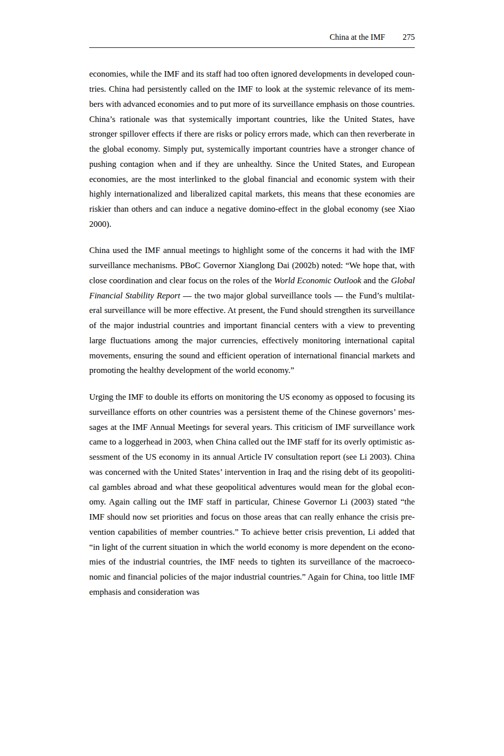China at the IMF 275
economies, while the IMF and its staff had too often ignored developments in developed countries. China had persistently called on the IMF to look at the systemic relevance of its members with advanced economies and to put more of its surveillance emphasis on those countries. China’s rationale was that systemically important countries, like the United States, have stronger spillover effects if there are risks or policy errors made, which can then reverberate in the global economy. Simply put, systemically important countries have a stronger chance of pushing contagion when and if they are unhealthy. Since the United States, and European economies, are the most interlinked to the global financial and economic system with their highly internationalized and liberalized capital markets, this means that these economies are riskier than others and can induce a negative domino-effect in the global economy (see Xiao 2000).
China used the IMF annual meetings to highlight some of the concerns it had with the IMF surveillance mechanisms. PBoC Governor Xianglong Dai (2002b) noted: “We hope that, with close coordination and clear focus on the roles of the World Economic Outlook and the Global Financial Stability Report — the two major global surveillance tools — the Fund’s multilateral surveillance will be more effective. At present, the Fund should strengthen its surveillance of the major industrial countries and important financial centers with a view to preventing large fluctuations among the major currencies, effectively monitoring international capital movements, ensuring the sound and efficient operation of international financial markets and promoting the healthy development of the world economy.”
Urging the IMF to double its efforts on monitoring the US economy as opposed to focusing its surveillance efforts on other countries was a persistent theme of the Chinese governors’ messages at the IMF Annual Meetings for several years. This criticism of IMF surveillance work came to a loggerhead in 2003, when China called out the IMF staff for its overly optimistic assessment of the US economy in its annual Article IV consultation report (see Li 2003). China was concerned with the United States’ intervention in Iraq and the rising debt of its geopolitical gambles abroad and what these geopolitical adventures would mean for the global economy. Again calling out the IMF staff in particular, Chinese Governor Li (2003) stated “the IMF should now set priorities and focus on those areas that can really enhance the crisis prevention capabilities of member countries.” To achieve better crisis prevention, Li added that “in light of the current situation in which the world economy is more dependent on the economies of the industrial countries, the IMF needs to tighten its surveillance of the macroeconomic and financial policies of the major industrial countries.” Again for China, too little IMF emphasis and consideration was